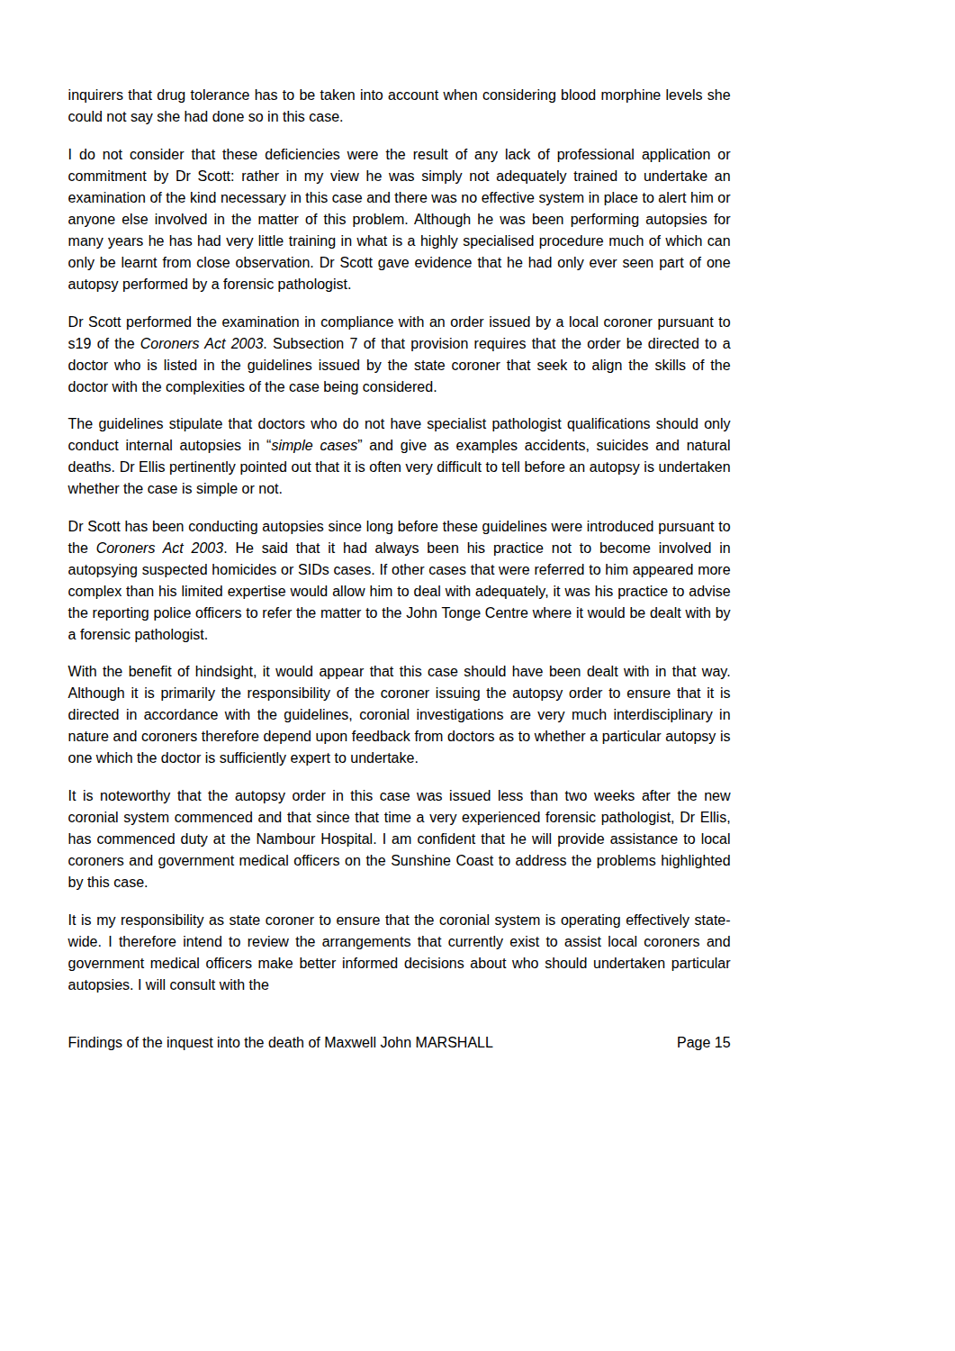inquirers that drug tolerance has to be taken into account when considering blood morphine levels she could not say she had done so in this case.
I do not consider that these deficiencies were the result of any lack of professional application or commitment by Dr Scott: rather in my view he was simply not adequately trained to undertake an examination of the kind necessary in this case and there was no effective system in place to alert him or anyone else involved in the matter of this problem. Although he was been performing autopsies for many years he has had very little training in what is a highly specialised procedure much of which can only be learnt from close observation. Dr Scott gave evidence that he had only ever seen part of one autopsy performed by a forensic pathologist.
Dr Scott performed the examination in compliance with an order issued by a local coroner pursuant to s19 of the Coroners Act 2003. Subsection 7 of that provision requires that the order be directed to a doctor who is listed in the guidelines issued by the state coroner that seek to align the skills of the doctor with the complexities of the case being considered.
The guidelines stipulate that doctors who do not have specialist pathologist qualifications should only conduct internal autopsies in “simple cases” and give as examples accidents, suicides and natural deaths. Dr Ellis pertinently pointed out that it is often very difficult to tell before an autopsy is undertaken whether the case is simple or not.
Dr Scott has been conducting autopsies since long before these guidelines were introduced pursuant to the Coroners Act 2003. He said that it had always been his practice not to become involved in autopsying suspected homicides or SIDs cases. If other cases that were referred to him appeared more complex than his limited expertise would allow him to deal with adequately, it was his practice to advise the reporting police officers to refer the matter to the John Tonge Centre where it would be dealt with by a forensic pathologist.
With the benefit of hindsight, it would appear that this case should have been dealt with in that way. Although it is primarily the responsibility of the coroner issuing the autopsy order to ensure that it is directed in accordance with the guidelines, coronial investigations are very much interdisciplinary in nature and coroners therefore depend upon feedback from doctors as to whether a particular autopsy is one which the doctor is sufficiently expert to undertake.
It is noteworthy that the autopsy order in this case was issued less than two weeks after the new coronial system commenced and that since that time a very experienced forensic pathologist, Dr Ellis, has commenced duty at the Nambour Hospital. I am confident that he will provide assistance to local coroners and government medical officers on the Sunshine Coast to address the problems highlighted by this case.
It is my responsibility as state coroner to ensure that the coronial system is operating effectively state-wide. I therefore intend to review the arrangements that currently exist to assist local coroners and government medical officers make better informed decisions about who should undertaken particular autopsies. I will consult with the
Findings of the inquest into the death of Maxwell John MARSHALL Page 15